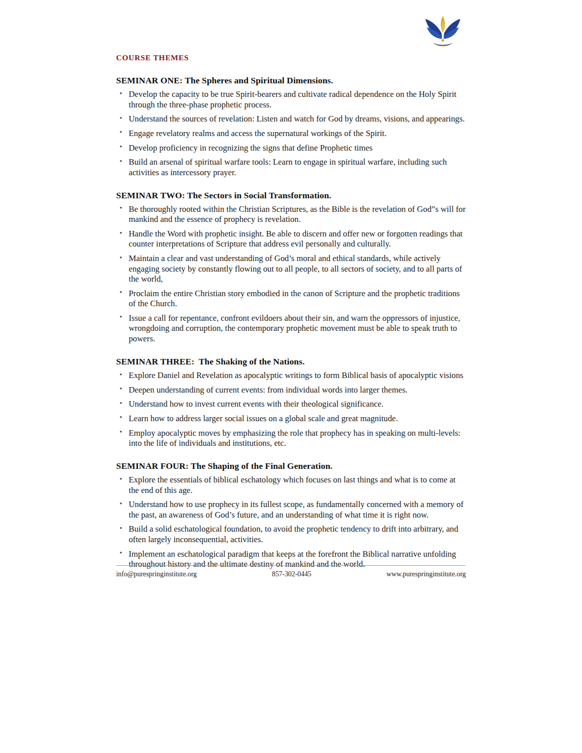Course Themes
SEMINAR ONE: The Spheres and Spiritual Dimensions.
Develop the capacity to be true Spirit-bearers and cultivate radical dependence on the Holy Spirit through the three-phase prophetic process.
Understand the sources of revelation: Listen and watch for God by dreams, visions, and appearings.
Engage revelatory realms and access the supernatural workings of the Spirit.
Develop proficiency in recognizing the signs that define Prophetic times
Build an arsenal of spiritual warfare tools: Learn to engage in spiritual warfare, including such activities as intercessory prayer.
SEMINAR TWO: The Sectors in Social Transformation.
Be thoroughly rooted within the Christian Scriptures, as the Bible is the revelation of God”s will for mankind and the essence of prophecy is revelation.
Handle the Word with prophetic insight. Be able to discern and offer new or forgotten readings that counter interpretations of Scripture that address evil personally and culturally.
Maintain a clear and vast understanding of God’s moral and ethical standards, while actively engaging society by constantly flowing out to all people, to all sectors of society, and to all parts of the world,
Proclaim the entire Christian story embodied in the canon of Scripture and the prophetic traditions of the Church.
Issue a call for repentance, confront evildoers about their sin, and warn the oppressors of injustice, wrongdoing and corruption, the contemporary prophetic movement must be able to speak truth to powers.
SEMINAR THREE: The Shaking of the Nations.
Explore Daniel and Revelation as apocalyptic writings to form Biblical basis of apocalyptic visions
Deepen understanding of current events: from individual words into larger themes.
Understand how to invest current events with their theological significance.
Learn how to address larger social issues on a global scale and great magnitude.
Employ apocalyptic moves by emphasizing the role that prophecy has in speaking on multi-levels: into the life of individuals and institutions, etc.
SEMINAR FOUR: The Shaping of the Final Generation.
Explore the essentials of biblical eschatology which focuses on last things and what is to come at the end of this age.
Understand how to use prophecy in its fullest scope, as fundamentally concerned with a memory of the past, an awareness of God’s future, and an understanding of what time it is right now.
Build a solid eschatological foundation, to avoid the prophetic tendency to drift into arbitrary, and often largely inconsequential, activities.
Implement an eschatological paradigm that keeps at the forefront the Biblical narrative unfolding throughout history and the ultimate destiny of mankind and the world.
info@purespringinstitute.org
857-302-0445
www.purespringinstitute.org